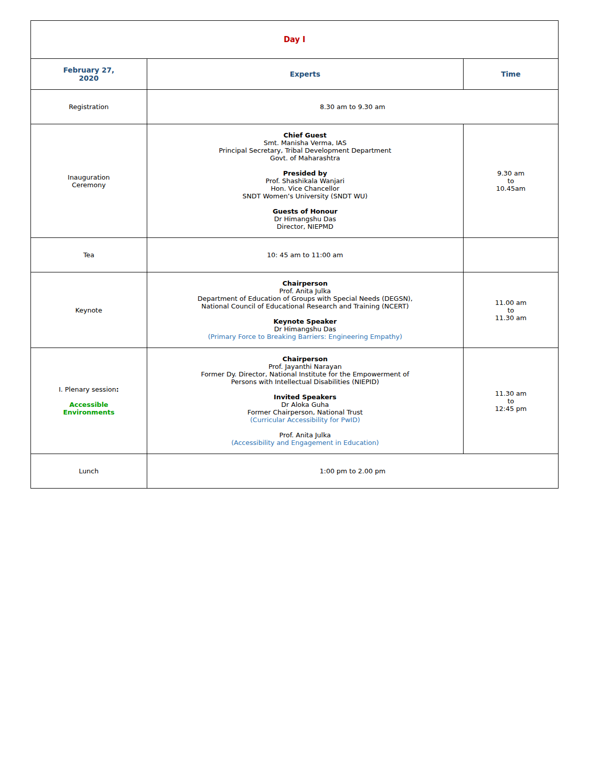| Day I |
| February 27, 2020 | Experts | Time |
| Registration | 8.30 am to 9.30 am |
| Inauguration Ceremony | Chief Guest Smt. Manisha Verma, IAS Principal Secretary, Tribal Development Department Govt. of Maharashtra Presided by Prof. Shashikala Wanjari Hon. Vice Chancellor SNDT Women’s University (SNDT WU) Guests of Honour Dr Himangshu Das Director, NIEPMD | 9.30 am to 10.45am |
| Tea | 10: 45 am to 11:00 am | |
| Keynote | Chairperson Prof. Anita Julka Department of Education of Groups with Special Needs (DEGSN), National Council of Educational Research and Training (NCERT) Keynote Speaker Dr Himangshu Das (Primary Force to Breaking Barriers: Engineering Empathy) | 11.00 am to 11.30 am |
| I. Plenary session : Accessible Environments | Chairperson Prof. Jayanthi Narayan Former Dy. Director, National Institute for the Empowerment of Persons with Intellectual Disabilities (NIEPID) Invited Speakers Dr Aloka Guha Former Chairperson, National Trust (Curricular Accessibility for PwID) Prof. Anita Julka (Accessibility and Engagement in Education) | 11.30 am to 12:45 pm |
| Lunch | 1:00 pm to 2.00 pm |